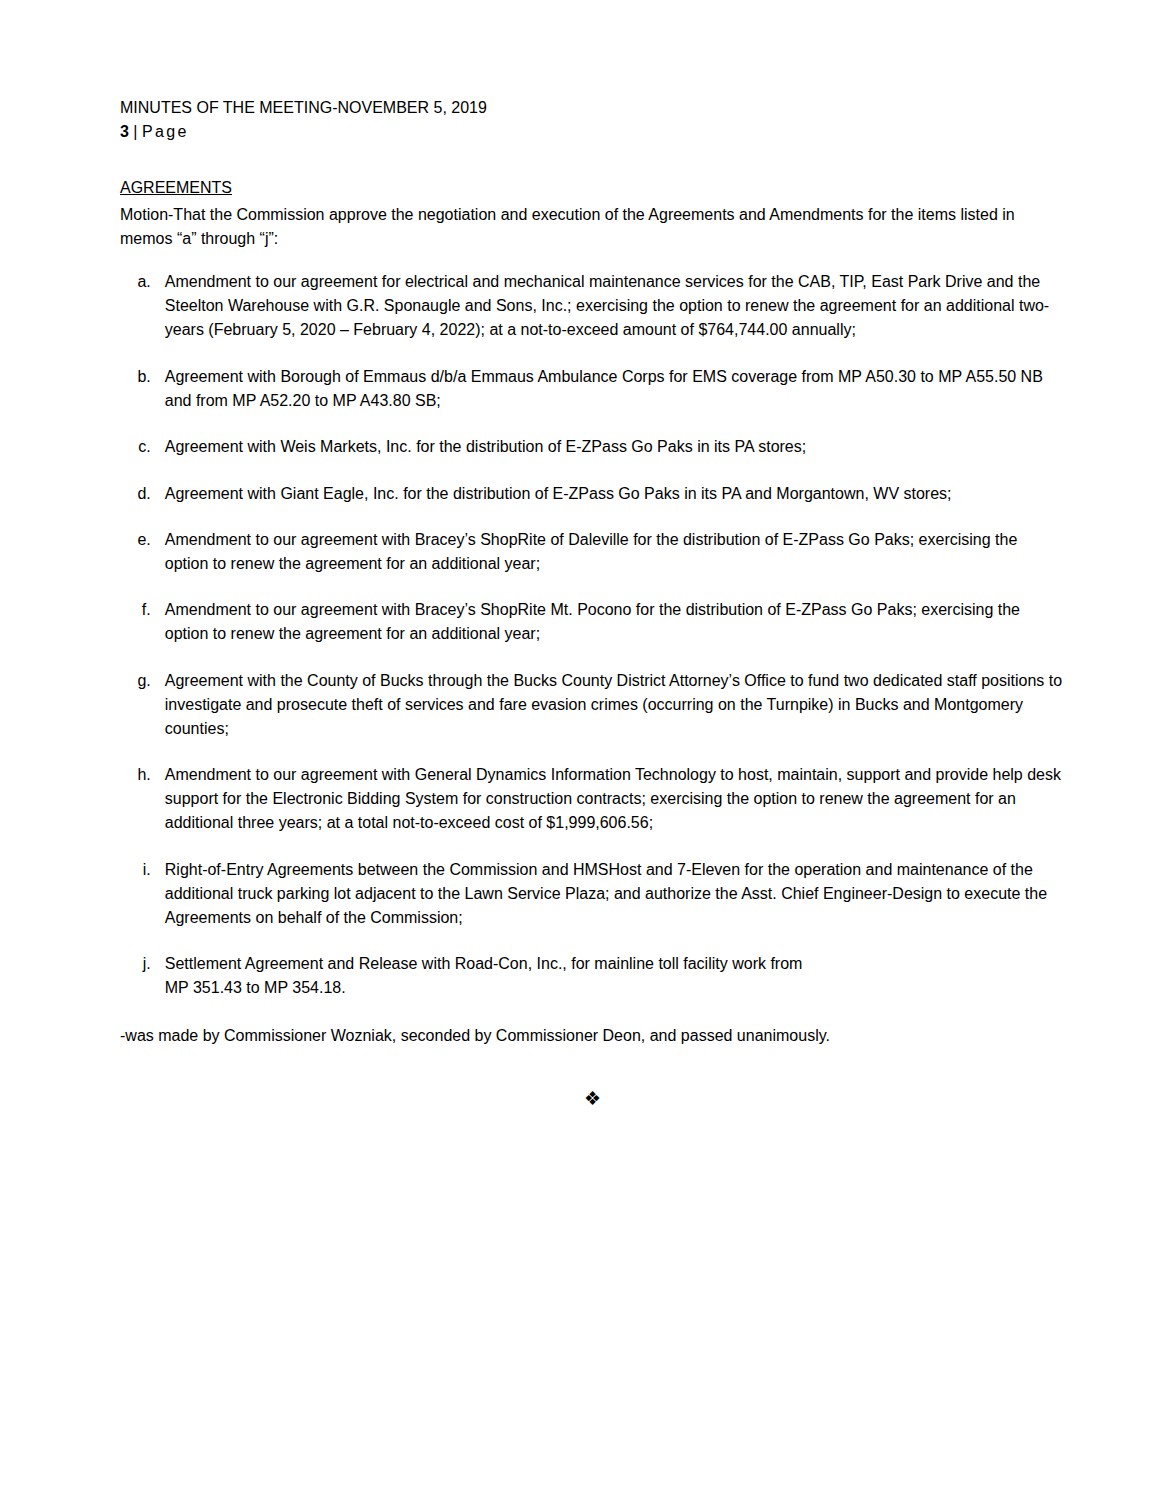MINUTES OF THE MEETING-NOVEMBER 5, 2019
3 | Page
AGREEMENTS
Motion-That the Commission approve the negotiation and execution of the Agreements and Amendments for the items listed in memos “a” through “j”:
Amendment to our agreement for electrical and mechanical maintenance services for the CAB, TIP, East Park Drive and the Steelton Warehouse with G.R. Sponaugle and Sons, Inc.; exercising the option to renew the agreement for an additional two-years (February 5, 2020 – February 4, 2022); at a not-to-exceed amount of $764,744.00 annually;
Agreement with Borough of Emmaus d/b/a Emmaus Ambulance Corps for EMS coverage from MP A50.30 to MP A55.50 NB and from MP A52.20 to MP A43.80 SB;
Agreement with Weis Markets, Inc. for the distribution of E-ZPass Go Paks in its PA stores;
Agreement with Giant Eagle, Inc. for the distribution of E-ZPass Go Paks in its PA and Morgantown, WV stores;
Amendment to our agreement with Bracey’s ShopRite of Daleville for the distribution of E-ZPass Go Paks; exercising the option to renew the agreement for an additional year;
Amendment to our agreement with Bracey’s ShopRite Mt. Pocono for the distribution of E-ZPass Go Paks; exercising the option to renew the agreement for an additional year;
Agreement with the County of Bucks through the Bucks County District Attorney’s Office to fund two dedicated staff positions to investigate and prosecute theft of services and fare evasion crimes (occurring on the Turnpike) in Bucks and Montgomery counties;
Amendment to our agreement with General Dynamics Information Technology to host, maintain, support and provide help desk support for the Electronic Bidding System for construction contracts; exercising the option to renew the agreement for an additional three years; at a total not-to-exceed cost of $1,999,606.56;
Right-of-Entry Agreements between the Commission and HMSHost and 7-Eleven for the operation and maintenance of the additional truck parking lot adjacent to the Lawn Service Plaza; and authorize the Asst. Chief Engineer-Design to execute the Agreements on behalf of the Commission;
Settlement Agreement and Release with Road-Con, Inc., for mainline toll facility work from
MP 351.43 to MP 354.18.
-was made by Commissioner Wozniak, seconded by Commissioner Deon, and passed unanimously.
❖